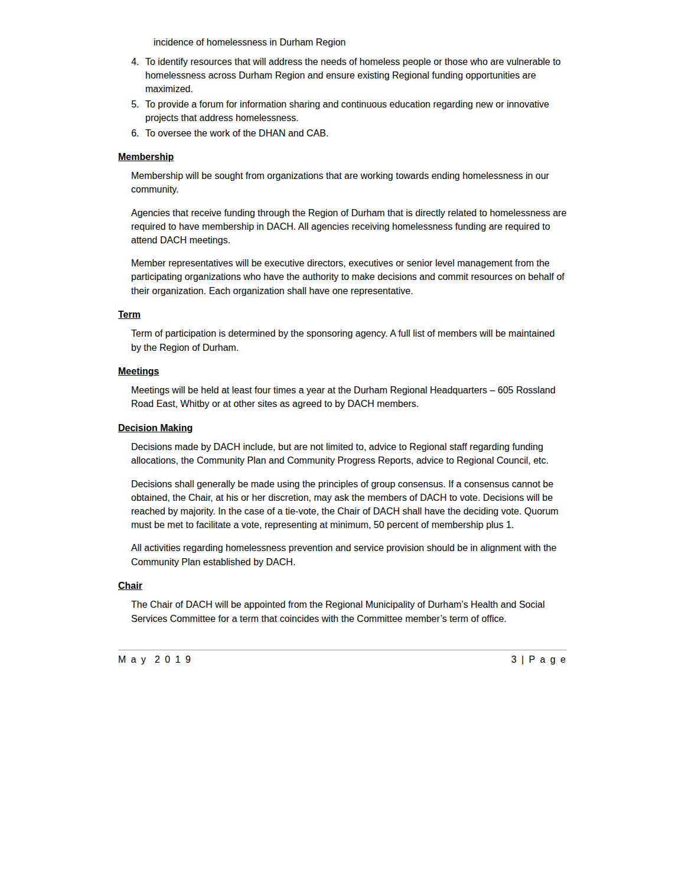incidence of homelessness in Durham Region
To identify resources that will address the needs of homeless people or those who are vulnerable to homelessness across Durham Region and ensure existing Regional funding opportunities are maximized.
To provide a forum for information sharing and continuous education regarding new or innovative projects that address homelessness.
To oversee the work of the DHAN and CAB.
Membership
Membership will be sought from organizations that are working towards ending homelessness in our community.
Agencies that receive funding through the Region of Durham that is directly related to homelessness are required to have membership in DACH. All agencies receiving homelessness funding are required to attend DACH meetings.
Member representatives will be executive directors, executives or senior level management from the participating organizations who have the authority to make decisions and commit resources on behalf of their organization. Each organization shall have one representative.
Term
Term of participation is determined by the sponsoring agency. A full list of members will be maintained by the Region of Durham.
Meetings
Meetings will be held at least four times a year at the Durham Regional Headquarters – 605 Rossland Road East, Whitby or at other sites as agreed to by DACH members.
Decision Making
Decisions made by DACH include, but are not limited to, advice to Regional staff regarding funding allocations, the Community Plan and Community Progress Reports, advice to Regional Council, etc.
Decisions shall generally be made using the principles of group consensus. If a consensus cannot be obtained, the Chair, at his or her discretion, may ask the members of DACH to vote. Decisions will be reached by majority. In the case of a tie-vote, the Chair of DACH shall have the deciding vote. Quorum must be met to facilitate a vote, representing at minimum, 50 percent of membership plus 1.
All activities regarding homelessness prevention and service provision should be in alignment with the Community Plan established by DACH.
Chair
The Chair of DACH will be appointed from the Regional Municipality of Durham’s Health and Social Services Committee for a term that coincides with the Committee member’s term of office.
M a y 2 0 1 9 3 | P a g e